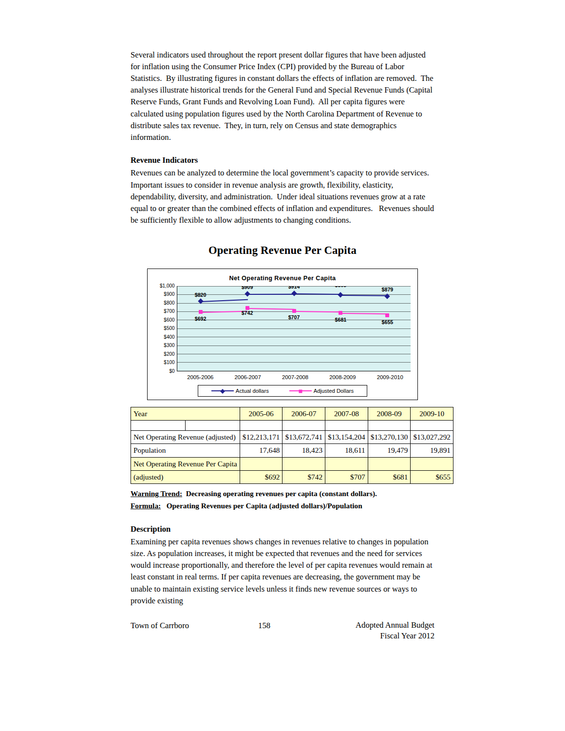Several indicators used throughout the report present dollar figures that have been adjusted for inflation using the Consumer Price Index (CPI) provided by the Bureau of Labor Statistics. By illustrating figures in constant dollars the effects of inflation are removed. The analyses illustrate historical trends for the General Fund and Special Revenue Funds (Capital Reserve Funds, Grant Funds and Revolving Loan Fund). All per capita figures were calculated using population figures used by the North Carolina Department of Revenue to distribute sales tax revenue. They, in turn, rely on Census and state demographics information.
Revenue Indicators
Revenues can be analyzed to determine the local government’s capacity to provide services. Important issues to consider in revenue analysis are growth, flexibility, elasticity, dependability, diversity, and administration. Under ideal situations revenues grow at a rate equal to or greater than the combined effects of inflation and expenditures. Revenues should be sufficiently flexible to allow adjustments to changing conditions.
Operating Revenue Per Capita
Net Operating Revenue Per Capita
$1,000 $900 $800 $700 $600 $500 $400 $300 $200 $100 $0
$820
$909
$914
$895
$879
$692
$742
$707
$681
$655
2005-2006 2006-2007 2007-2008 2008-2009 2009-2010
Actual dollars
Adjusted Dollars
| Year | 2005-06 | 2006-07 | 2007-08 | 2008-09 | 2009-10 |
| --- | --- | --- | --- | --- | --- |
| Net Operating Revenue (adjusted) | $12,213,171 | $13,672,741 | $13,154,204 | $13,270,130 | $13,027,292 |
| Population | 17,648 | 18,423 | 18,611 | 19,479 | 19,891 |
| Net Operating Revenue Per Capita | | | | | |
| (adjusted) | $692 | $742 | $707 | $681 | $655 |
Warning Trend: Decreasing operating revenues per capita (constant dollars).
Formula: Operating Revenues per Capita (adjusted dollars)/Population
Description
Examining per capita revenues shows changes in revenues relative to changes in population size. As population increases, it might be expected that revenues and the need for services would increase proportionally, and therefore the level of per capita revenues would remain at least constant in real terms. If per capita revenues are decreasing, the government may be unable to maintain existing service levels unless it finds new revenue sources or ways to provide existing
Town of Carrboro
158
Adopted Annual Budget
Fiscal Year 2012